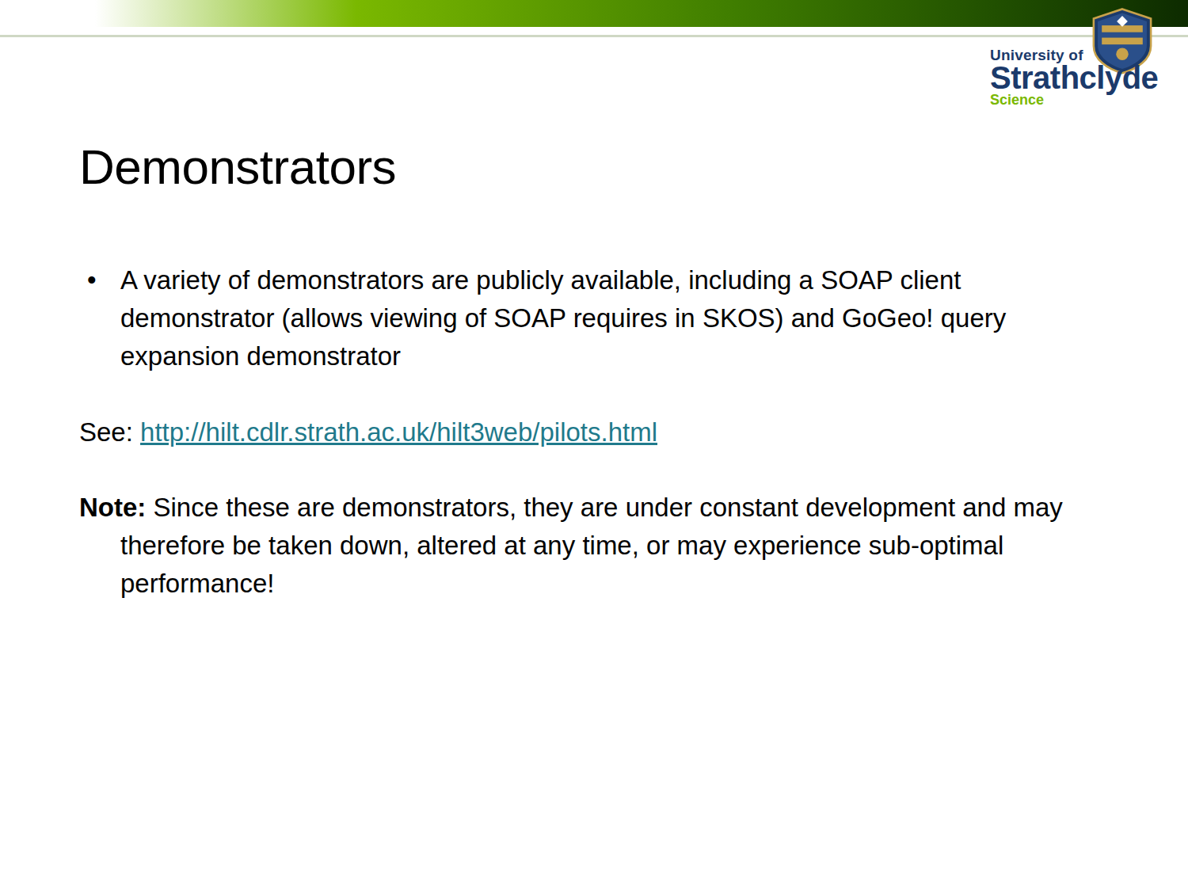University of
Strathclyde
Science
Demonstrators
A variety of demonstrators are publicly available, including a SOAP client demonstrator (allows viewing of SOAP requires in SKOS) and GoGeo! query expansion demonstrator
See: http://hilt.cdlr.strath.ac.uk/hilt3web/pilots.html
Note: Since these are demonstrators, they are under constant development and may therefore be taken down, altered at any time, or may experience sub-optimal performance!